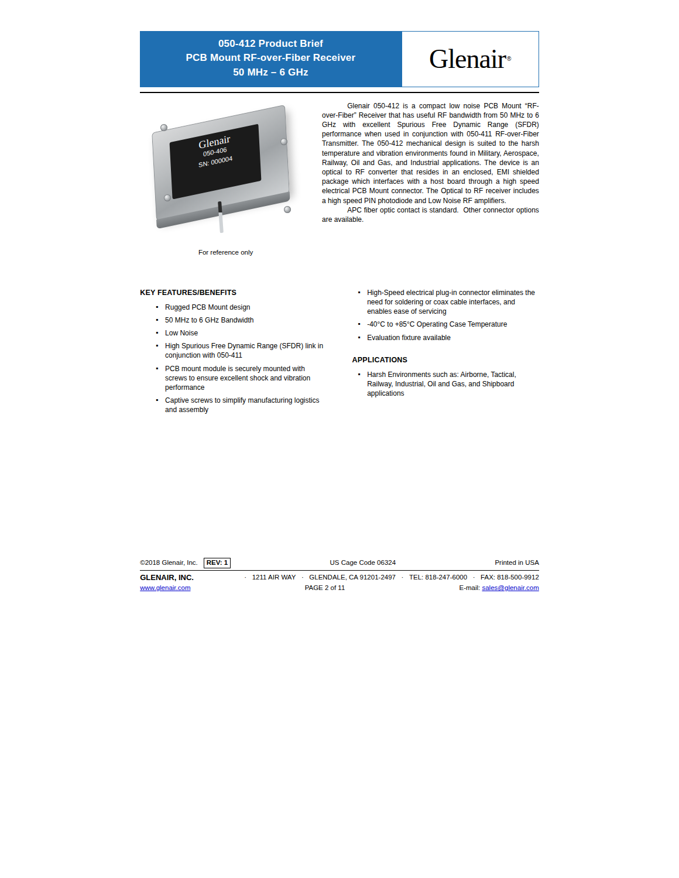050-412 Product Brief
PCB Mount RF-over-Fiber Receiver
50 MHz – 6 GHz
Glenair®
Glenair
050-406
SN: 000004
For reference only
Glenair 050-412 is a compact low noise PCB Mount “RF-over-Fiber” Receiver that has useful RF bandwidth from 50 MHz to 6 GHz with excellent Spurious Free Dynamic Range (SFDR) performance when used in conjunction with 050-411 RF-over-Fiber Transmitter. The 050-412 mechanical design is suited to the harsh temperature and vibration environments found in Military, Aerospace, Railway, Oil and Gas, and Industrial applications. The device is an optical to RF converter that resides in an enclosed, EMI shielded package which interfaces with a host board through a high speed electrical PCB Mount connector. The Optical to RF receiver includes a high speed PIN photodiode and Low Noise RF amplifiers.
APC fiber optic contact is standard. Other connector options are available.
KEY FEATURES/BENEFITS
Rugged PCB Mount design
50 MHz to 6 GHz Bandwidth
Low Noise
High Spurious Free Dynamic Range (SFDR) link in conjunction with 050-411
PCB mount module is securely mounted with screws to ensure excellent shock and vibration performance
Captive screws to simplify manufacturing logistics and assembly
High-Speed electrical plug-in connector eliminates the need for soldering or coax cable interfaces, and enables ease of servicing
-40°C to +85°C Operating Case Temperature
Evaluation fixture available
APPLICATIONS
Harsh Environments such as: Airborne, Tactical, Railway, Industrial, Oil and Gas, and Shipboard applications
©2018 Glenair, Inc. REV: 1 US Cage Code 06324 Printed in USA
GLENAIR, INC. · 1211 AIR WAY · GLENDALE, CA 91201-2497 · TEL: 818-247-6000 · FAX: 818-500-9912
www.glenair.com PAGE 2 of 11 E-mail: sales@glenair.com